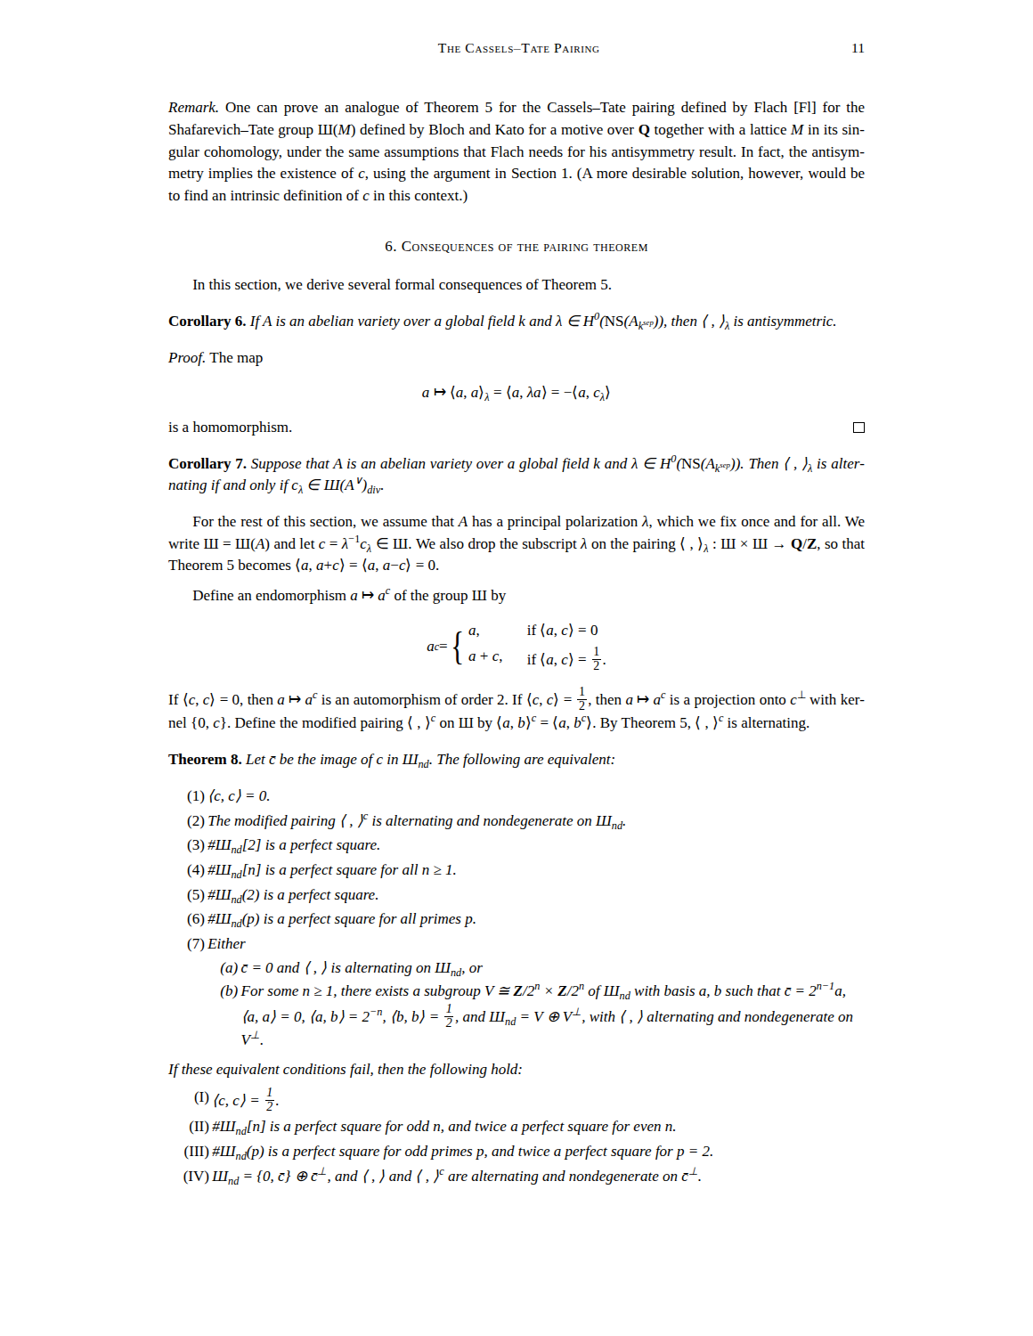The Cassels–Tate Pairing 11
Remark. One can prove an analogue of Theorem 5 for the Cassels–Tate pairing defined by Flach [Fl] for the Shafarevich–Tate group Ш(M) defined by Bloch and Kato for a motive over Q together with a lattice M in its singular cohomology, under the same assumptions that Flach needs for his antisymmetry result. In fact, the antisymmetry implies the existence of c, using the argument in Section 1. (A more desirable solution, however, would be to find an intrinsic definition of c in this context.)
6. Consequences of the pairing theorem
In this section, we derive several formal consequences of Theorem 5.
Corollary 6. If A is an abelian variety over a global field k and λ ∈ H0(NS(Aksep)), then ⟨ , ⟩λ is antisymmetric.
Proof. The map
a ↦ ⟨a, a⟩λ = ⟨a, λa⟩ = −⟨a, cλ⟩
is a homomorphism.
Corollary 7. Suppose that A is an abelian variety over a global field k and λ ∈ H0(NS(Aksep)). Then ⟨ , ⟩λ is alternating if and only if cλ ∈ Ш(A∨)div.
For the rest of this section, we assume that A has a principal polarization λ, which we fix once and for all. We write Ш = Ш(A) and let c = λ−1cλ ∈ Ш. We also drop the subscript λ on the pairing ⟨ , ⟩λ : Ш × Ш → Q/Z, so that Theorem 5 becomes ⟨a, a+c⟩ = ⟨a, a−c⟩ = 0.
Define an endomorphism a ↦ ac of the group Ш by
ac = { a, if ⟨a, c⟩ = 0 a + c, if ⟨a, c⟩ = 12.
If ⟨c, c⟩ = 0, then a ↦ ac is an automorphism of order 2. If ⟨c, c⟩ = 12, then a ↦ ac is a projection onto c⊥ with kernel {0, c}. Define the modified pairing ⟨ , ⟩c on Ш by ⟨a, b⟩c = ⟨a, bc⟩. By Theorem 5, ⟨ , ⟩c is alternating.
Theorem 8. Let c̄ be the image of c in Шnd. The following are equivalent:
(1)⟨c, c⟩ = 0.
(2) The modified pairing ⟨ , ⟩c is alternating and nondegenerate on Шnd.
(3)#Шnd[2] is a perfect square.
(4)#Шnd[n] is a perfect square for all n ≥ 1.
(5)#Шnd(2) is a perfect square.
(6)#Шnd(p) is a perfect square for all primes p.
(7) Either
(a) c̄ = 0 and ⟨ , ⟩ is alternating on Шnd, or
(b) For some n ≥ 1, there exists a subgroup V ≅ Z/2n × Z/2n of Шnd with basis a, b such that c̄ = 2n−1a, ⟨a, a⟩ = 0, ⟨a, b⟩ = 2−n, ⟨b, b⟩ = 12, and Шnd = V ⊕ V⊥, with ⟨ , ⟩ alternating and nondegenerate on V⊥.
If these equivalent conditions fail, then the following hold:
(I)⟨c, c⟩ = 12.
(II)#Шnd[n] is a perfect square for odd n, and twice a perfect square for even n.
(III)#Шnd(p) is a perfect square for odd primes p, and twice a perfect square for p = 2.
(IV) Шnd = {0, c̄} ⊕ c̄⊥, and ⟨ , ⟩ and ⟨ , ⟩c are alternating and nondegenerate on c̄⊥.